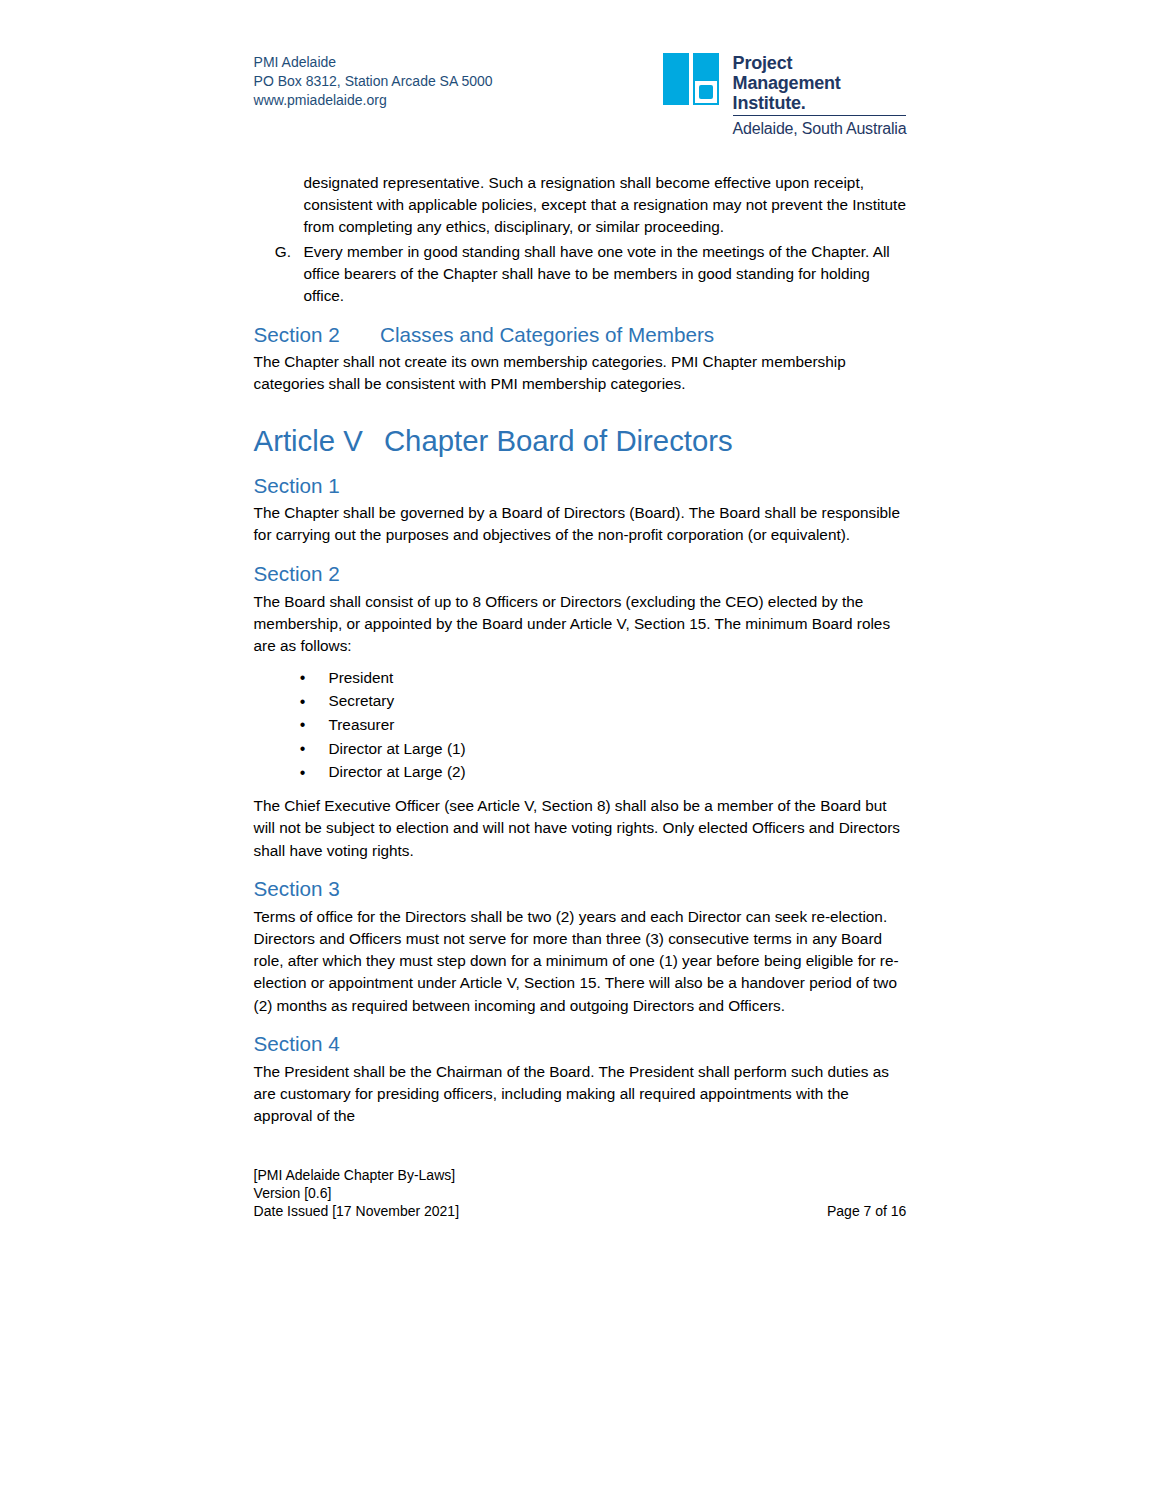PMI Adelaide
PO Box 8312, Station Arcade SA 5000
www.pmiadelaide.org
Project
Management
Institute.
Adelaide, South Australia
designated representative. Such a resignation shall become effective upon receipt, consistent with applicable policies, except that a resignation may not prevent the Institute from completing any ethics, disciplinary, or similar proceeding.
G. Every member in good standing shall have one vote in the meetings of the Chapter. All office bearers of the Chapter shall have to be members in good standing for holding office.
Section 2 Classes and Categories of Members
The Chapter shall not create its own membership categories. PMI Chapter membership categories shall be consistent with PMI membership categories.
Article V Chapter Board of Directors
Section 1
The Chapter shall be governed by a Board of Directors (Board). The Board shall be responsible for carrying out the purposes and objectives of the non-profit corporation (or equivalent).
Section 2
The Board shall consist of up to 8 Officers or Directors (excluding the CEO) elected by the membership, or appointed by the Board under Article V, Section 15. The minimum Board roles are as follows:
President
Secretary
Treasurer
Director at Large (1)
Director at Large (2)
The Chief Executive Officer (see Article V, Section 8) shall also be a member of the Board but will not be subject to election and will not have voting rights. Only elected Officers and Directors shall have voting rights.
Section 3
Terms of office for the Directors shall be two (2) years and each Director can seek re-election. Directors and Officers must not serve for more than three (3) consecutive terms in any Board role, after which they must step down for a minimum of one (1) year before being eligible for re-election or appointment under Article V, Section 15. There will also be a handover period of two (2) months as required between incoming and outgoing Directors and Officers.
Section 4
The President shall be the Chairman of the Board. The President shall perform such duties as are customary for presiding officers, including making all required appointments with the approval of the
[PMI Adelaide Chapter By-Laws]
Version [0.6]
Date Issued [17 November 2021]
Page 7 of 16